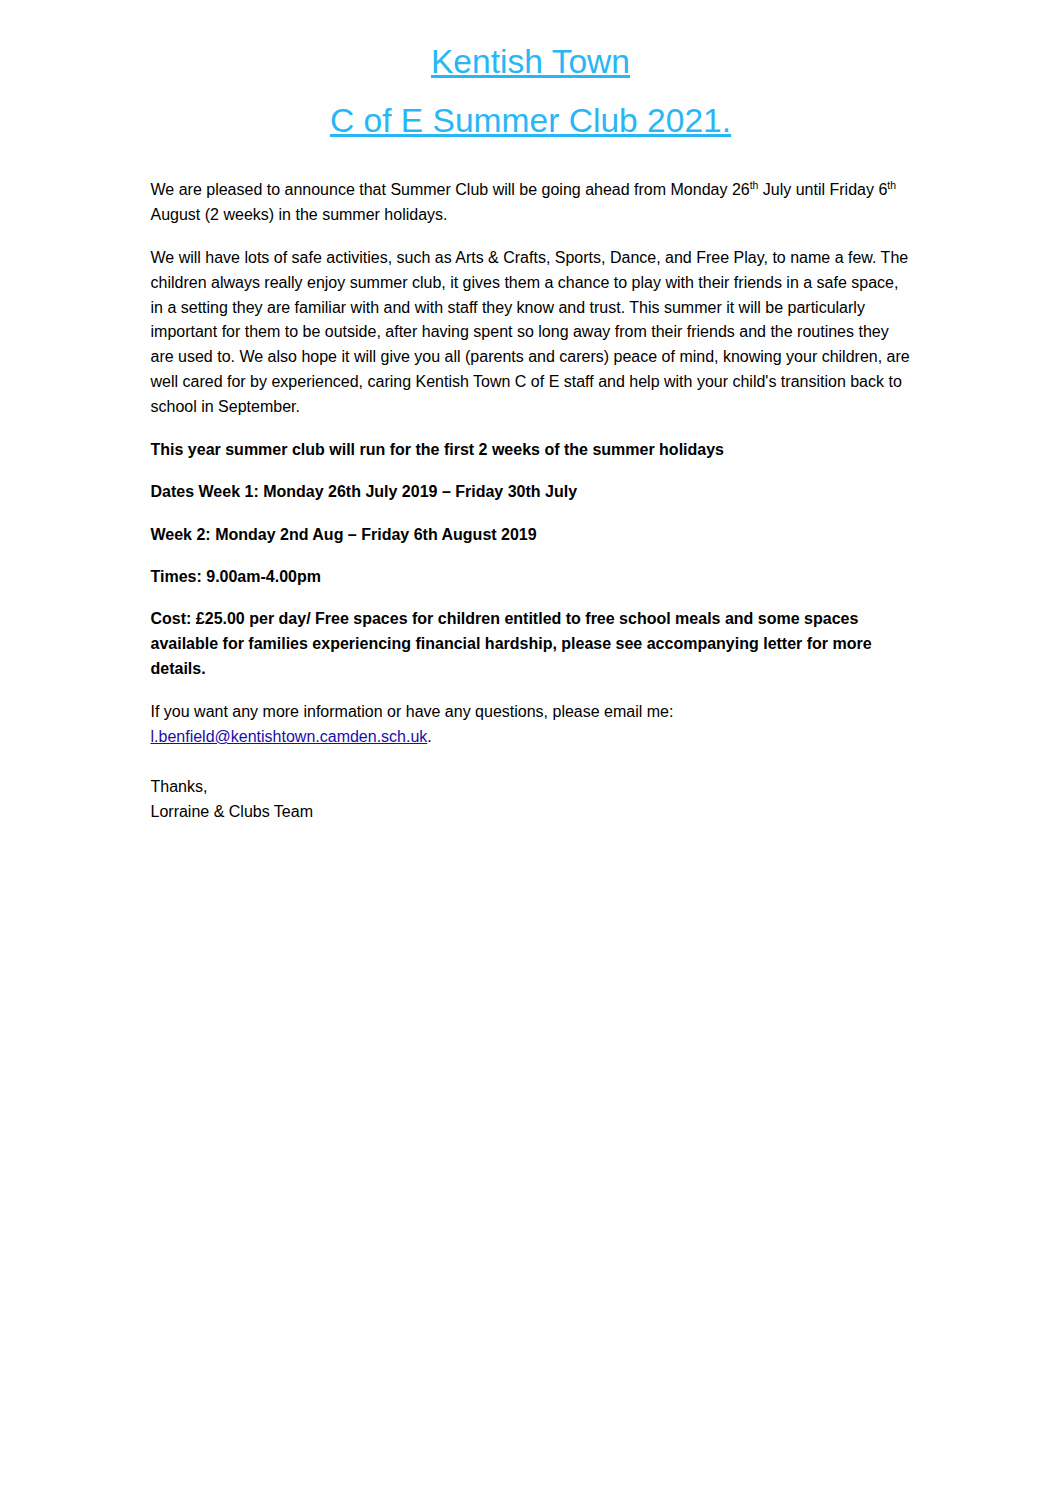Kentish Town C of E Summer Club 2021.
We are pleased to announce that Summer Club will be going ahead from Monday 26th July until Friday 6th August (2 weeks) in the summer holidays.
We will have lots of safe activities, such as Arts & Crafts, Sports, Dance, and Free Play, to name a few. The children always really enjoy summer club, it gives them a chance to play with their friends in a safe space, in a setting they are familiar with and with staff they know and trust. This summer it will be particularly important for them to be outside, after having spent so long away from their friends and the routines they are used to. We also hope it will give you all (parents and carers) peace of mind, knowing your children, are well cared for by experienced, caring Kentish Town C of E staff and help with your child's transition back to school in September.
This year summer club will run for the first 2 weeks of the summer holidays
Dates Week 1: Monday 26th July 2019 – Friday 30th July
Week 2: Monday 2nd Aug – Friday 6th August 2019
Times: 9.00am-4.00pm
Cost: £25.00 per day/ Free spaces for children entitled to free school meals and some spaces available for families experiencing financial hardship, please see accompanying letter for more details.
If you want any more information or have any questions, please email me:
l.benfield@kentishtown.camden.sch.uk.
Thanks, Lorraine & Clubs Team